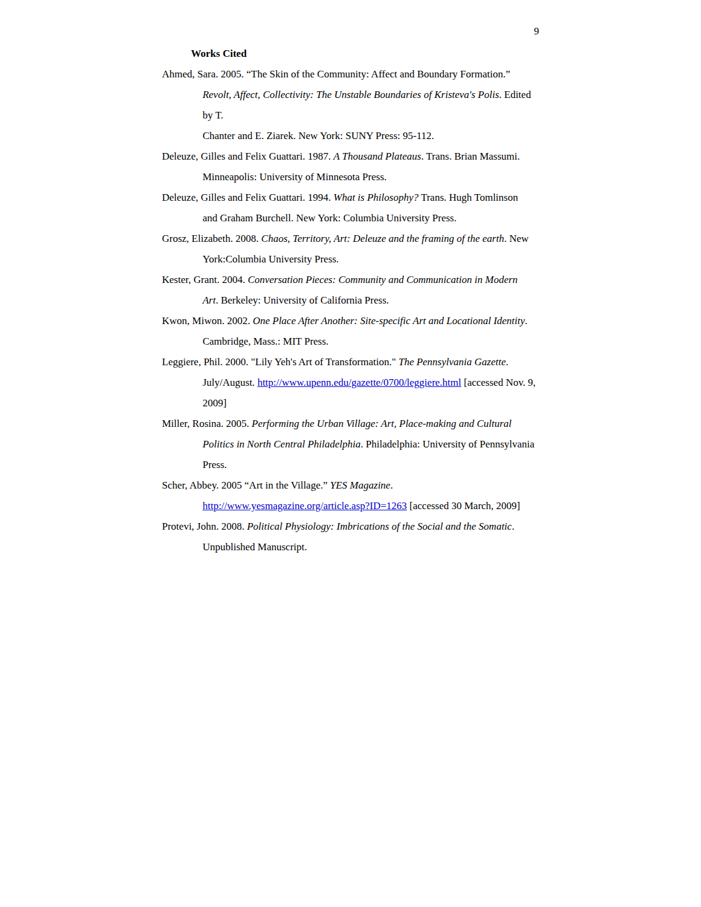9
Works Cited
Ahmed, Sara. 2005. “The Skin of the Community: Affect and Boundary Formation.”
Revolt, Affect, Collectivity: The Unstable Boundaries of Kristeva's Polis. Edited by T. Chanter and E. Ziarek. New York: SUNY Press: 95-112.
Deleuze, Gilles and Felix Guattari. 1987. A Thousand Plateaus. Trans. Brian Massumi.
Minneapolis: University of Minnesota Press.
Deleuze, Gilles and Felix Guattari. 1994. What is Philosophy? Trans. Hugh Tomlinson
and Graham Burchell. New York: Columbia University Press.
Grosz, Elizabeth. 2008. Chaos, Territory, Art: Deleuze and the framing of the earth. New
York:Columbia University Press.
Kester, Grant. 2004. Conversation Pieces: Community and Communication in Modern
Art. Berkeley: University of California Press.
Kwon, Miwon. 2002. One Place After Another: Site-specific Art and Locational Identity.
Cambridge, Mass.: MIT Press.
Leggiere, Phil. 2000. "Lily Yeh's Art of Transformation." The Pennsylvania Gazette.
July/August. http://www.upenn.edu/gazette/0700/leggiere.html [accessed Nov. 9, 2009]
Miller, Rosina. 2005. Performing the Urban Village: Art, Place-making and Cultural
Politics in North Central Philadelphia. Philadelphia: University of Pennsylvania Press.
Scher, Abbey. 2005 “Art in the Village.” YES Magazine.
http://www.yesmagazine.org/article.asp?ID=1263 [accessed 30 March, 2009]
Protevi, John. 2008. Political Physiology: Imbrications of the Social and the Somatic.
Unpublished Manuscript.